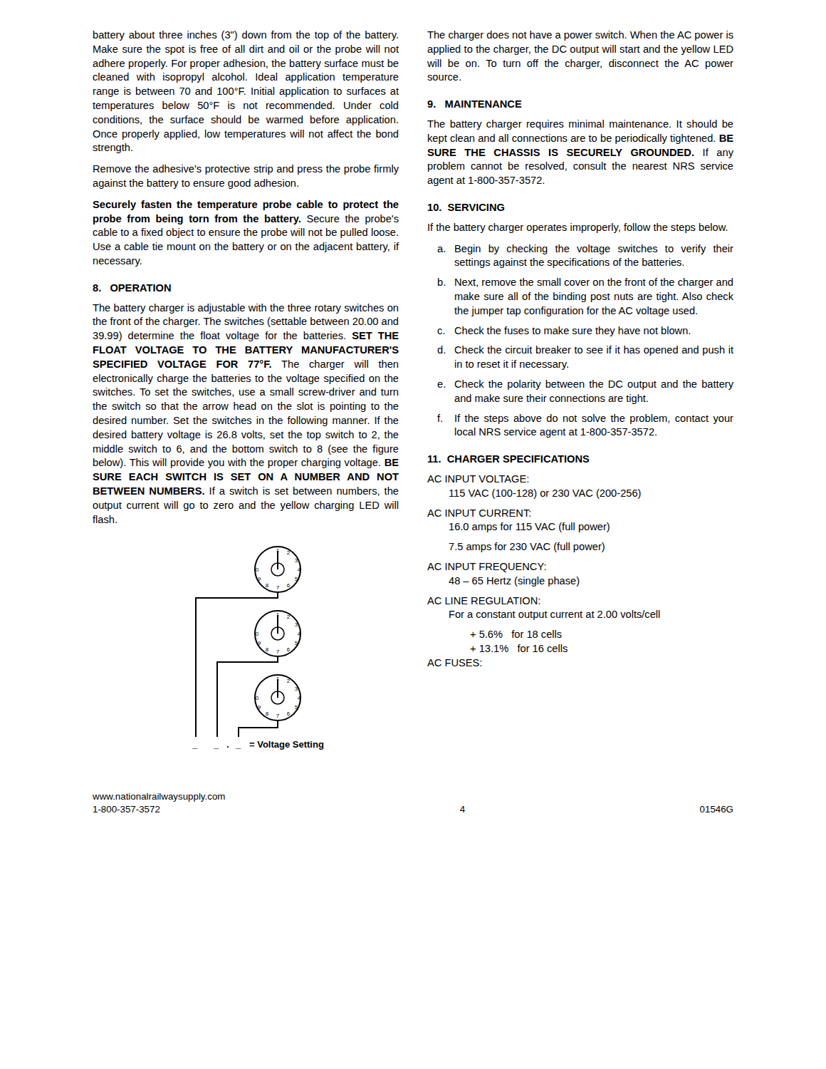battery about three inches (3") down from the top of the battery. Make sure the spot is free of all dirt and oil or the probe will not adhere properly. For proper adhesion, the battery surface must be cleaned with isopropyl alcohol. Ideal application temperature range is between 70 and 100°F. Initial application to surfaces at temperatures below 50°F is not recommended. Under cold conditions, the surface should be warmed before application. Once properly applied, low temperatures will not affect the bond strength.
Remove the adhesive's protective strip and press the probe firmly against the battery to ensure good adhesion.
Securely fasten the temperature probe cable to protect the probe from being torn from the battery. Secure the probe's cable to a fixed object to ensure the probe will not be pulled loose. Use a cable tie mount on the battery or on the adjacent battery, if necessary.
8. Operation
The battery charger is adjustable with the three rotary switches on the front of the charger. The switches (settable between 20.00 and 39.99) determine the float voltage for the batteries. SET THE FLOAT VOLTAGE TO THE BATTERY MANUFACTURER'S SPECIFIED VOLTAGE FOR 77°F. The charger will then electronically charge the batteries to the voltage specified on the switches. To set the switches, use a small screw-driver and turn the switch so that the arrow head on the slot is pointing to the desired number. Set the switches in the following manner. If the desired battery voltage is 26.8 volts, set the top switch to 2, the middle switch to 6, and the bottom switch to 8 (see the figure below). This will provide you with the proper charging voltage. BE SURE EACH SWITCH IS SET ON A NUMBER AND NOT BETWEEN NUMBERS. If a switch is set between numbers, the output current will go to zero and the yellow charging LED will flash.
1 2 3 4 5 6 7 8 9 0 1 2 3 4 5 6 7 8 9 0 1 2 3 4 5 6 7 8 9 0 _ _ . _ = Voltage Setting
The charger does not have a power switch. When the AC power is applied to the charger, the DC output will start and the yellow LED will be on. To turn off the charger, disconnect the AC power source.
9. Maintenance
The battery charger requires minimal maintenance. It should be kept clean and all connections are to be periodically tightened. BE SURE THE CHASSIS IS SECURELY GROUNDED. If any problem cannot be resolved, consult the nearest NRS service agent at 1-800-357-3572.
10. Servicing
If the battery charger operates improperly, follow the steps below.
Begin by checking the voltage switches to verify their settings against the specifications of the batteries.
Next, remove the small cover on the front of the charger and make sure all of the binding post nuts are tight. Also check the jumper tap configuration for the AC voltage used.
Check the fuses to make sure they have not blown.
Check the circuit breaker to see if it has opened and push it in to reset it if necessary.
Check the polarity between the DC output and the battery and make sure their connections are tight.
If the steps above do not solve the problem, contact your local NRS service agent at 1-800-357-3572.
11. Charger Specifications
AC INPUT VOLTAGE:
115 VAC (100-128) or 230 VAC (200-256)
AC INPUT CURRENT:
16.0 amps for 115 VAC (full power)
7.5 amps for 230 VAC (full power)
AC INPUT FREQUENCY:
48 – 65 Hertz (single phase)
AC LINE REGULATION:
For a constant output current at 2.00 volts/cell
+ 5.6% for 18 cells
+ 13.1% for 16 cells
AC FUSES:
www.nationalrailwaysupply.com
1-800-357-3572
4
01546G